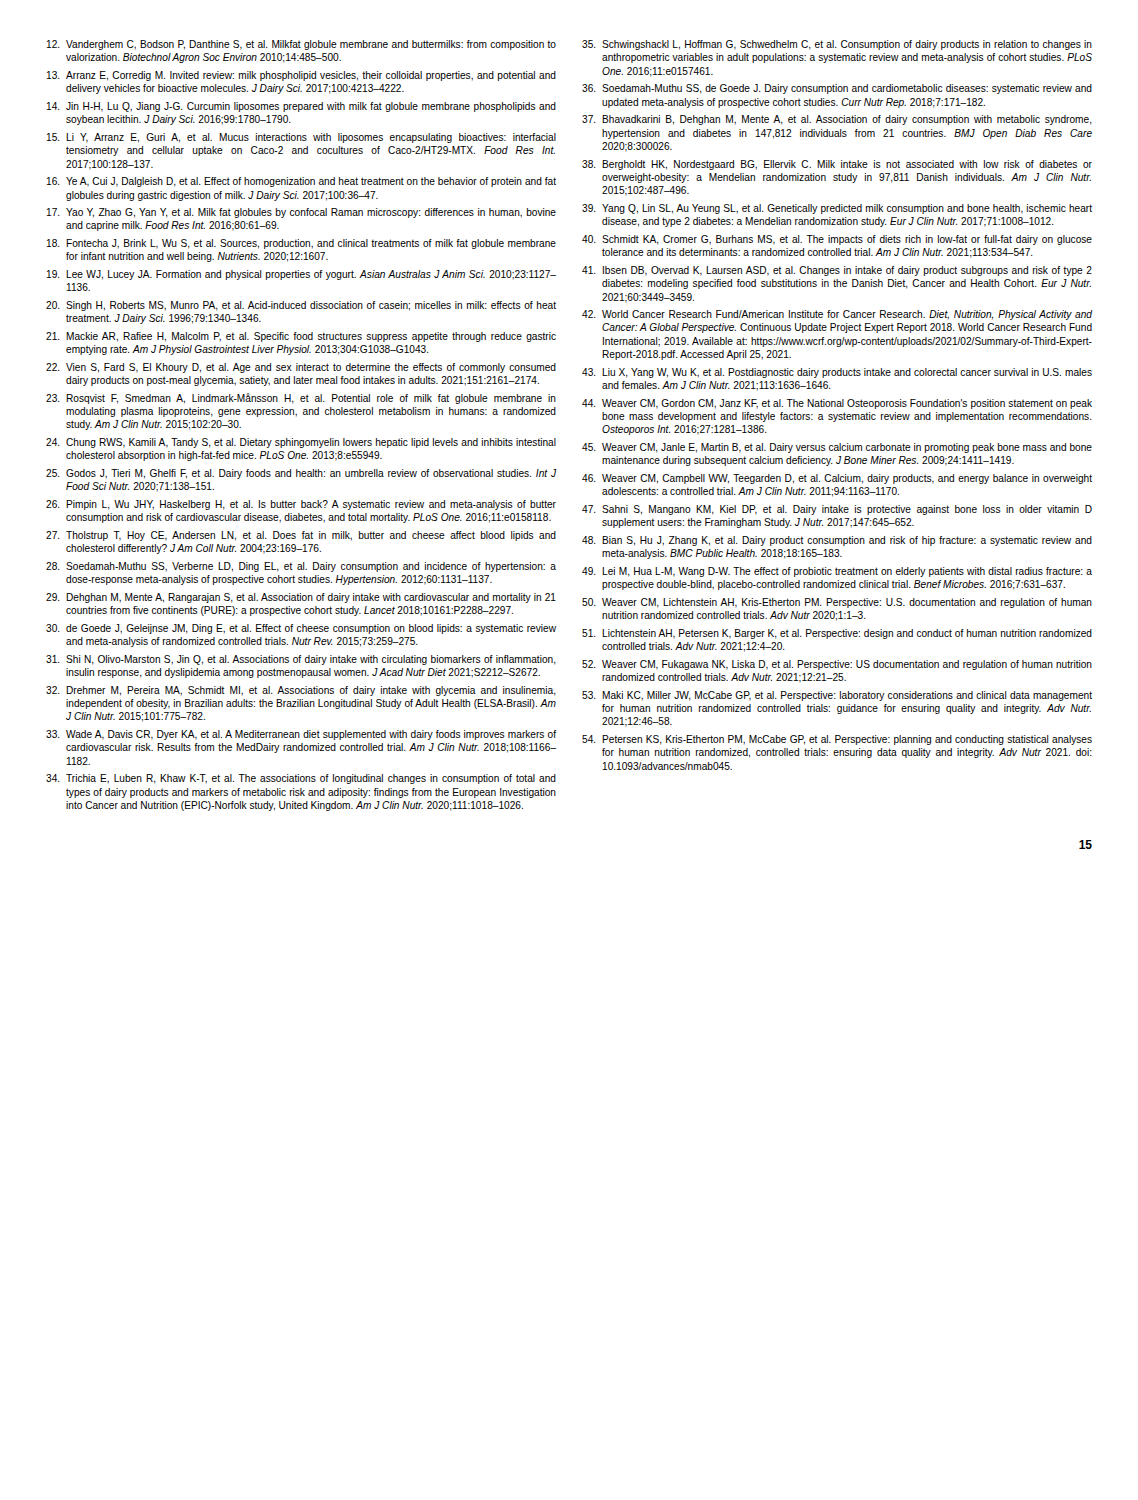Vanderghem C, Bodson P, Danthine S, et al. Milkfat globule membrane and buttermilks: from composition to valorization. Biotechnol Agron Soc Environ 2010;14:485–500.
Arranz E, Corredig M. Invited review: milk phospholipid vesicles, their colloidal properties, and potential and delivery vehicles for bioactive molecules. J Dairy Sci. 2017;100:4213–4222.
Jin H-H, Lu Q, Jiang J-G. Curcumin liposomes prepared with milk fat globule membrane phospholipids and soybean lecithin. J Dairy Sci. 2016;99:1780–1790.
Li Y, Arranz E, Guri A, et al. Mucus interactions with liposomes encapsulating bioactives: interfacial tensiometry and cellular uptake on Caco-2 and cocultures of Caco-2/HT29-MTX. Food Res Int. 2017;100:128–137.
Ye A, Cui J, Dalgleish D, et al. Effect of homogenization and heat treatment on the behavior of protein and fat globules during gastric digestion of milk. J Dairy Sci. 2017;100:36–47.
Yao Y, Zhao G, Yan Y, et al. Milk fat globules by confocal Raman microscopy: differences in human, bovine and caprine milk. Food Res Int. 2016;80:61–69.
Fontecha J, Brink L, Wu S, et al. Sources, production, and clinical treatments of milk fat globule membrane for infant nutrition and well being. Nutrients. 2020;12:1607.
Lee WJ, Lucey JA. Formation and physical properties of yogurt. Asian Australas J Anim Sci. 2010;23:1127–1136.
Singh H, Roberts MS, Munro PA, et al. Acid-induced dissociation of casein; micelles in milk: effects of heat treatment. J Dairy Sci. 1996;79:1340–1346.
Mackie AR, Rafiee H, Malcolm P, et al. Specific food structures suppress appetite through reduce gastric emptying rate. Am J Physiol Gastrointest Liver Physiol. 2013;304:G1038–G1043.
Vien S, Fard S, El Khoury D, et al. Age and sex interact to determine the effects of commonly consumed dairy products on post-meal glycemia, satiety, and later meal food intakes in adults. 2021;151:2161–2174.
Rosqvist F, Smedman A, Lindmark-Månsson H, et al. Potential role of milk fat globule membrane in modulating plasma lipoproteins, gene expression, and cholesterol metabolism in humans: a randomized study. Am J Clin Nutr. 2015;102:20–30.
Chung RWS, Kamili A, Tandy S, et al. Dietary sphingomyelin lowers hepatic lipid levels and inhibits intestinal cholesterol absorption in high-fat-fed mice. PLoS One. 2013;8:e55949.
Godos J, Tieri M, Ghelfi F, et al. Dairy foods and health: an umbrella review of observational studies. Int J Food Sci Nutr. 2020;71:138–151.
Pimpin L, Wu JHY, Haskelberg H, et al. Is butter back? A systematic review and meta-analysis of butter consumption and risk of cardiovascular disease, diabetes, and total mortality. PLoS One. 2016;11:e0158118.
Tholstrup T, Hoy CE, Andersen LN, et al. Does fat in milk, butter and cheese affect blood lipids and cholesterol differently? J Am Coll Nutr. 2004;23:169–176.
Soedamah-Muthu SS, Verberne LD, Ding EL, et al. Dairy consumption and incidence of hypertension: a dose-response meta-analysis of prospective cohort studies. Hypertension. 2012;60:1131–1137.
Dehghan M, Mente A, Rangarajan S, et al. Association of dairy intake with cardiovascular and mortality in 21 countries from five continents (PURE): a prospective cohort study. Lancet 2018;10161:P2288–2297.
de Goede J, Geleijnse JM, Ding E, et al. Effect of cheese consumption on blood lipids: a systematic review and meta-analysis of randomized controlled trials. Nutr Rev. 2015;73:259–275.
Shi N, Olivo-Marston S, Jin Q, et al. Associations of dairy intake with circulating biomarkers of inflammation, insulin response, and dyslipidemia among postmenopausal women. J Acad Nutr Diet 2021;S2212–S2672.
Drehmer M, Pereira MA, Schmidt MI, et al. Associations of dairy intake with glycemia and insulinemia, independent of obesity, in Brazilian adults: the Brazilian Longitudinal Study of Adult Health (ELSA-Brasil). Am J Clin Nutr. 2015;101:775–782.
Wade A, Davis CR, Dyer KA, et al. A Mediterranean diet supplemented with dairy foods improves markers of cardiovascular risk. Results from the MedDairy randomized controlled trial. Am J Clin Nutr. 2018;108:1166–1182.
Trichia E, Luben R, Khaw K-T, et al. The associations of longitudinal changes in consumption of total and types of dairy products and markers of metabolic risk and adiposity: findings from the European Investigation into Cancer and Nutrition (EPIC)-Norfolk study, United Kingdom. Am J Clin Nutr. 2020;111:1018–1026.
Schwingshackl L, Hoffman G, Schwedhelm C, et al. Consumption of dairy products in relation to changes in anthropometric variables in adult populations: a systematic review and meta-analysis of cohort studies. PLoS One. 2016;11:e0157461.
Soedamah-Muthu SS, de Goede J. Dairy consumption and cardiometabolic diseases: systematic review and updated meta-analysis of prospective cohort studies. Curr Nutr Rep. 2018;7:171–182.
Bhavadkarini B, Dehghan M, Mente A, et al. Association of dairy consumption with metabolic syndrome, hypertension and diabetes in 147,812 individuals from 21 countries. BMJ Open Diab Res Care 2020;8:300026.
Bergholdt HK, Nordestgaard BG, Ellervik C. Milk intake is not associated with low risk of diabetes or overweight-obesity: a Mendelian randomization study in 97,811 Danish individuals. Am J Clin Nutr. 2015;102:487–496.
Yang Q, Lin SL, Au Yeung SL, et al. Genetically predicted milk consumption and bone health, ischemic heart disease, and type 2 diabetes: a Mendelian randomization study. Eur J Clin Nutr. 2017;71:1008–1012.
Schmidt KA, Cromer G, Burhans MS, et al. The impacts of diets rich in low-fat or full-fat dairy on glucose tolerance and its determinants: a randomized controlled trial. Am J Clin Nutr. 2021;113:534–547.
Ibsen DB, Overvad K, Laursen ASD, et al. Changes in intake of dairy product subgroups and risk of type 2 diabetes: modeling specified food substitutions in the Danish Diet, Cancer and Health Cohort. Eur J Nutr. 2021;60:3449–3459.
World Cancer Research Fund/American Institute for Cancer Research. Diet, Nutrition, Physical Activity and Cancer: A Global Perspective. Continuous Update Project Expert Report 2018. World Cancer Research Fund International; 2019. Available at: https://www.wcrf.org/wp-content/uploads/2021/02/Summary-of-Third-Expert-Report-2018.pdf. Accessed April 25, 2021.
Liu X, Yang W, Wu K, et al. Postdiagnostic dairy products intake and colorectal cancer survival in U.S. males and females. Am J Clin Nutr. 2021;113:1636–1646.
Weaver CM, Gordon CM, Janz KF, et al. The National Osteoporosis Foundation's position statement on peak bone mass development and lifestyle factors: a systematic review and implementation recommendations. Osteoporos Int. 2016;27:1281–1386.
Weaver CM, Janle E, Martin B, et al. Dairy versus calcium carbonate in promoting peak bone mass and bone maintenance during subsequent calcium deficiency. J Bone Miner Res. 2009;24:1411–1419.
Weaver CM, Campbell WW, Teegarden D, et al. Calcium, dairy products, and energy balance in overweight adolescents: a controlled trial. Am J Clin Nutr. 2011;94:1163–1170.
Sahni S, Mangano KM, Kiel DP, et al. Dairy intake is protective against bone loss in older vitamin D supplement users: the Framingham Study. J Nutr. 2017;147:645–652.
Bian S, Hu J, Zhang K, et al. Dairy product consumption and risk of hip fracture: a systematic review and meta-analysis. BMC Public Health. 2018;18:165–183.
Lei M, Hua L-M, Wang D-W. The effect of probiotic treatment on elderly patients with distal radius fracture: a prospective double-blind, placebo-controlled randomized clinical trial. Benef Microbes. 2016;7:631–637.
Weaver CM, Lichtenstein AH, Kris-Etherton PM. Perspective: U.S. documentation and regulation of human nutrition randomized controlled trials. Adv Nutr 2020;1:1–3.
Lichtenstein AH, Petersen K, Barger K, et al. Perspective: design and conduct of human nutrition randomized controlled trials. Adv Nutr. 2021;12:4–20.
Weaver CM, Fukagawa NK, Liska D, et al. Perspective: US documentation and regulation of human nutrition randomized controlled trials. Adv Nutr. 2021;12:21–25.
Maki KC, Miller JW, McCabe GP, et al. Perspective: laboratory considerations and clinical data management for human nutrition randomized controlled trials: guidance for ensuring quality and integrity. Adv Nutr. 2021;12:46–58.
Petersen KS, Kris-Etherton PM, McCabe GP, et al. Perspective: planning and conducting statistical analyses for human nutrition randomized, controlled trials: ensuring data quality and integrity. Adv Nutr 2021. doi: 10.1093/advances/nmab045.
15